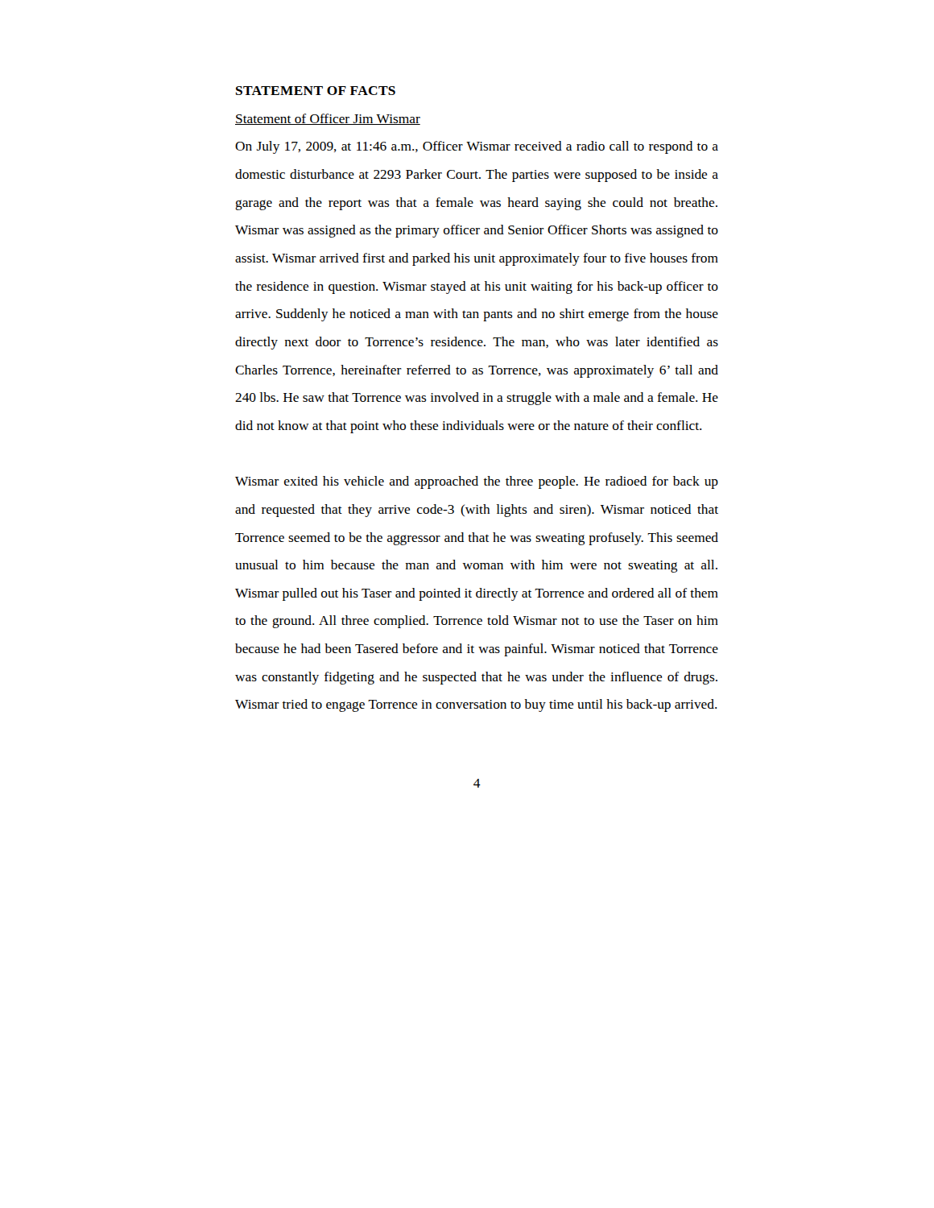STATEMENT OF FACTS
Statement of Officer Jim Wismar
On July 17, 2009, at 11:46 a.m., Officer Wismar received a radio call to respond to a domestic disturbance at 2293 Parker Court. The parties were supposed to be inside a garage and the report was that a female was heard saying she could not breathe. Wismar was assigned as the primary officer and Senior Officer Shorts was assigned to assist. Wismar arrived first and parked his unit approximately four to five houses from the residence in question. Wismar stayed at his unit waiting for his back-up officer to arrive. Suddenly he noticed a man with tan pants and no shirt emerge from the house directly next door to Torrence’s residence. The man, who was later identified as Charles Torrence, hereinafter referred to as Torrence, was approximately 6’ tall and 240 lbs. He saw that Torrence was involved in a struggle with a male and a female. He did not know at that point who these individuals were or the nature of their conflict.
Wismar exited his vehicle and approached the three people. He radioed for back up and requested that they arrive code-3 (with lights and siren). Wismar noticed that Torrence seemed to be the aggressor and that he was sweating profusely. This seemed unusual to him because the man and woman with him were not sweating at all. Wismar pulled out his Taser and pointed it directly at Torrence and ordered all of them to the ground. All three complied. Torrence told Wismar not to use the Taser on him because he had been Tasered before and it was painful. Wismar noticed that Torrence was constantly fidgeting and he suspected that he was under the influence of drugs. Wismar tried to engage Torrence in conversation to buy time until his back-up arrived.
4